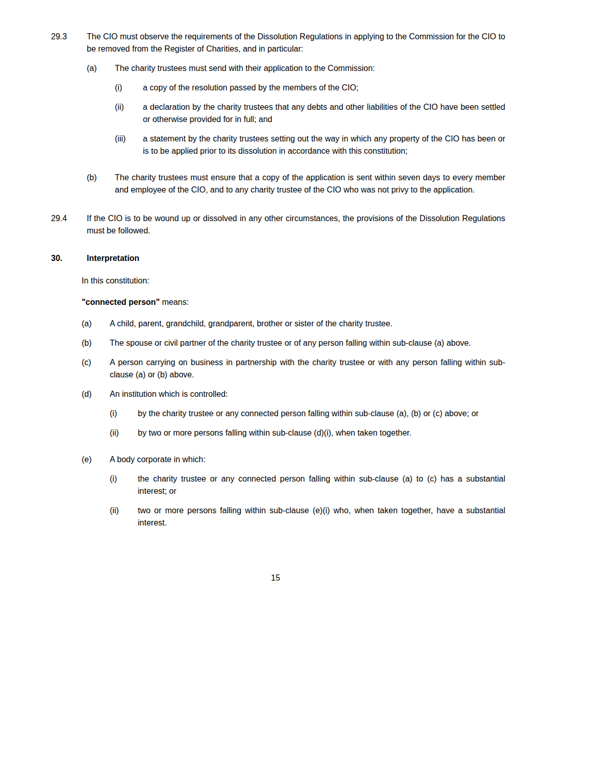29.3
The CIO must observe the requirements of the Dissolution Regulations in applying to the Commission for the CIO to be removed from the Register of Charities, and in particular:
(a)
The charity trustees must send with their application to the Commission:
(i)
a copy of the resolution passed by the members of the CIO;
(ii)
a declaration by the charity trustees that any debts and other liabilities of the CIO have been settled or otherwise provided for in full; and
(iii)
a statement by the charity trustees setting out the way in which any property of the CIO has been or is to be applied prior to its dissolution in accordance with this constitution;
(b)
The charity trustees must ensure that a copy of the application is sent within seven days to every member and employee of the CIO, and to any charity trustee of the CIO who was not privy to the application.
29.4
If the CIO is to be wound up or dissolved in any other circumstances, the provisions of the Dissolution Regulations must be followed.
30.
Interpretation
In this constitution:
"connected person" means:
(a)
A child, parent, grandchild, grandparent, brother or sister of the charity trustee.
(b)
The spouse or civil partner of the charity trustee or of any person falling within sub-clause (a) above.
(c)
A person carrying on business in partnership with the charity trustee or with any person falling within sub-clause (a) or (b) above.
(d)
An institution which is controlled:
(i)
by the charity trustee or any connected person falling within sub-clause (a), (b) or (c) above; or
(ii)
by two or more persons falling within sub-clause (d)(i), when taken together.
(e)
A body corporate in which:
(i)
the charity trustee or any connected person falling within sub-clause (a) to (c) has a substantial interest; or
(ii)
two or more persons falling within sub-clause (e)(i) who, when taken together, have a substantial interest.
15